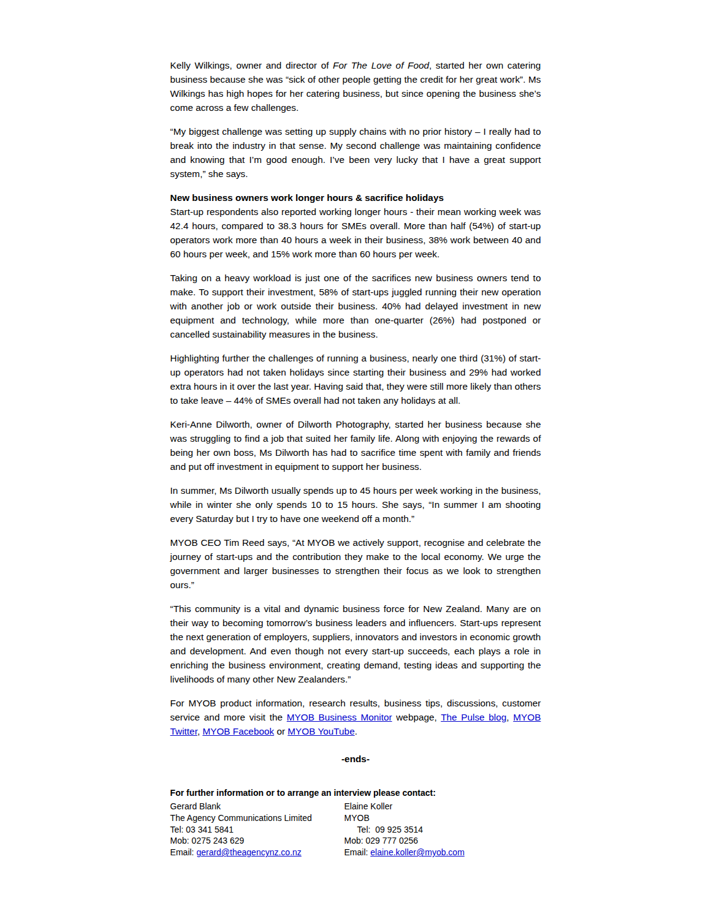Kelly Wilkings, owner and director of For The Love of Food, started her own catering business because she was “sick of other people getting the credit for her great work”. Ms Wilkings has high hopes for her catering business, but since opening the business she’s come across a few challenges.
“My biggest challenge was setting up supply chains with no prior history – I really had to break into the industry in that sense. My second challenge was maintaining confidence and knowing that I’m good enough. I’ve been very lucky that I have a great support system,” she says.
New business owners work longer hours & sacrifice holidays
Start-up respondents also reported working longer hours - their mean working week was 42.4 hours, compared to 38.3 hours for SMEs overall. More than half (54%) of start-up operators work more than 40 hours a week in their business, 38% work between 40 and 60 hours per week, and 15% work more than 60 hours per week.
Taking on a heavy workload is just one of the sacrifices new business owners tend to make. To support their investment, 58% of start-ups juggled running their new operation with another job or work outside their business. 40% had delayed investment in new equipment and technology, while more than one-quarter (26%) had postponed or cancelled sustainability measures in the business.
Highlighting further the challenges of running a business, nearly one third (31%) of start-up operators had not taken holidays since starting their business and 29% had worked extra hours in it over the last year. Having said that, they were still more likely than others to take leave – 44% of SMEs overall had not taken any holidays at all.
Keri-Anne Dilworth, owner of Dilworth Photography, started her business because she was struggling to find a job that suited her family life. Along with enjoying the rewards of being her own boss, Ms Dilworth has had to sacrifice time spent with family and friends and put off investment in equipment to support her business.
In summer, Ms Dilworth usually spends up to 45 hours per week working in the business, while in winter she only spends 10 to 15 hours. She says, “In summer I am shooting every Saturday but I try to have one weekend off a month.”
MYOB CEO Tim Reed says, “At MYOB we actively support, recognise and celebrate the journey of start-ups and the contribution they make to the local economy. We urge the government and larger businesses to strengthen their focus as we look to strengthen ours.”
“This community is a vital and dynamic business force for New Zealand. Many are on their way to becoming tomorrow’s business leaders and influencers. Start-ups represent the next generation of employers, suppliers, innovators and investors in economic growth and development. And even though not every start-up succeeds, each plays a role in enriching the business environment, creating demand, testing ideas and supporting the livelihoods of many other New Zealanders.”
For MYOB product information, research results, business tips, discussions, customer service and more visit the MYOB Business Monitor webpage, The Pulse blog, MYOB Twitter, MYOB Facebook or MYOB YouTube.
-ends-
For further information or to arrange an interview please contact:
| Gerard Blank | Elaine Koller |
| The Agency Communications Limited | MYOB |
| Tel: 03 341 5841 | Tel: 09 925 3514 |
| Mob: 0275 243 629 | Mob: 029 777 0256 |
| Email: gerard@theagencynz.co.nz | Email: elaine.koller@myob.com |